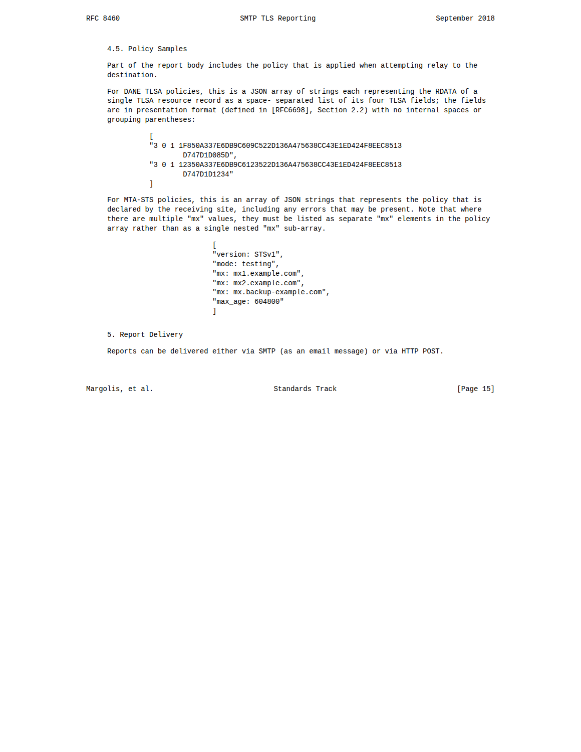RFC 8460 SMTP TLS Reporting September 2018
4.5. Policy Samples
Part of the report body includes the policy that is applied when attempting relay to the destination.
For DANE TLSA policies, this is a JSON array of strings each representing the RDATA of a single TLSA resource record as a space- separated list of its four TLSA fields; the fields are in presentation format (defined in [RFC6698], Section 2.2) with no internal spaces or grouping parentheses:
     [
     "3 0 1 1F850A337E6DB9C609C522D136A475638CC43E1ED424F8EEC8513
             D747D1D085D",
     "3 0 1 12350A337E6DB9C6123522D136A475638CC43E1ED424F8EEC8513
             D747D1D1234"
     ]
For MTA-STS policies, this is an array of JSON strings that represents the policy that is declared by the receiving site, including any errors that may be present. Note that where there are multiple "mx" values, they must be listed as separate "mx" elements in the policy array rather than as a single nested "mx" sub-array.
[
"version: STSv1",
"mode: testing",
"mx: mx1.example.com",
"mx: mx2.example.com",
"mx: mx.backup-example.com",
"max_age: 604800"
]
5. Report Delivery
Reports can be delivered either via SMTP (as an email message) or via HTTP POST.
Margolis, et al. Standards Track [Page 15]